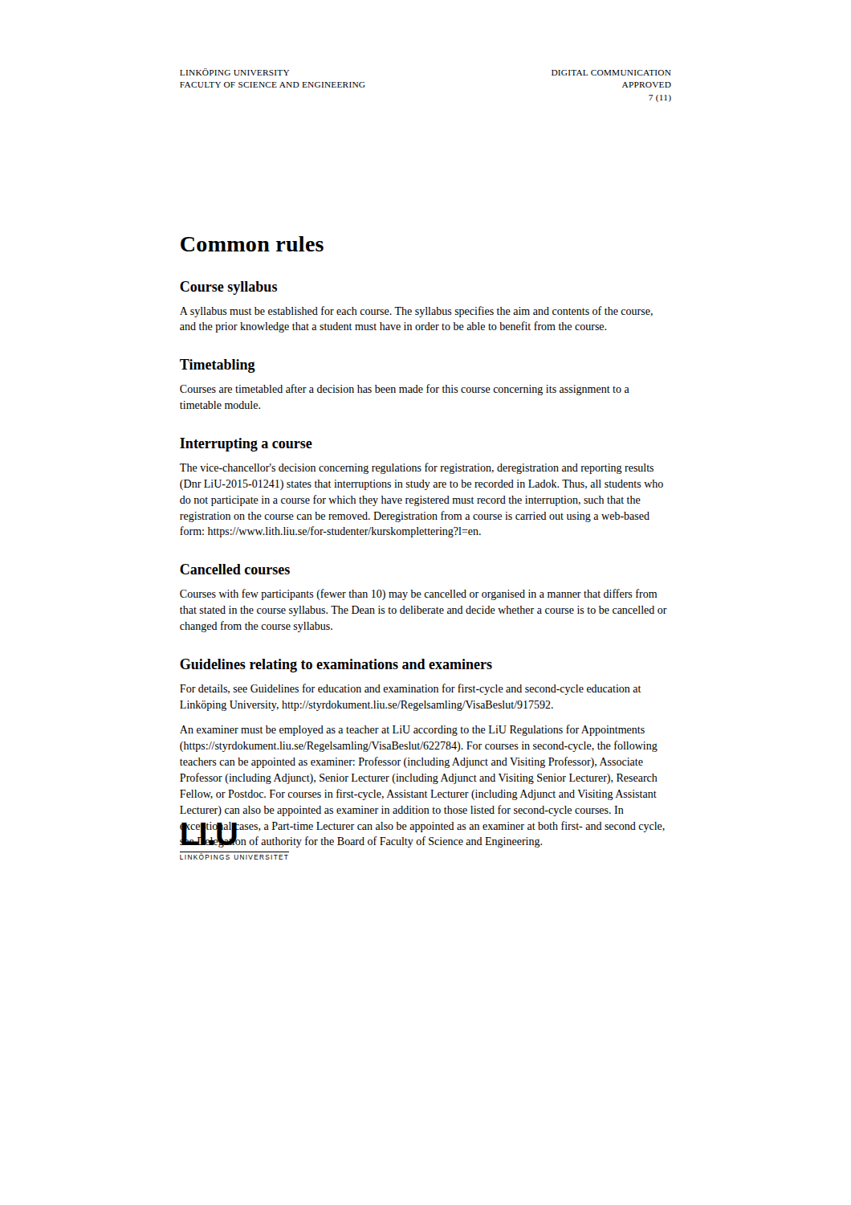Linköping University
Faculty of Science and Engineering
Digital Communication
Approved
7 (11)
Common rules
Course syllabus
A syllabus must be established for each course. The syllabus specifies the aim and contents of the course, and the prior knowledge that a student must have in order to be able to benefit from the course.
Timetabling
Courses are timetabled after a decision has been made for this course concerning its assignment to a timetable module.
Interrupting a course
The vice-chancellor's decision concerning regulations for registration, deregistration and reporting results (Dnr LiU-2015-01241) states that interruptions in study are to be recorded in Ladok. Thus, all students who do not participate in a course for which they have registered must record the interruption, such that the registration on the course can be removed. Deregistration from a course is carried out using a web-based form: https://www.lith.liu.se/for-studenter/kurskomplettering?l=en.
Cancelled courses
Courses with few participants (fewer than 10) may be cancelled or organised in a manner that differs from that stated in the course syllabus. The Dean is to deliberate and decide whether a course is to be cancelled or changed from the course syllabus.
Guidelines relating to examinations and examiners
For details, see Guidelines for education and examination for first-cycle and second-cycle education at Linköping University, http://styrdokument.liu.se/Regelsamling/VisaBeslut/917592.
An examiner must be employed as a teacher at LiU according to the LiU Regulations for Appointments (https://styrdokument.liu.se/Regelsamling/VisaBeslut/622784). For courses in second-cycle, the following teachers can be appointed as examiner: Professor (including Adjunct and Visiting Professor), Associate Professor (including Adjunct), Senior Lecturer (including Adjunct and Visiting Senior Lecturer), Research Fellow, or Postdoc. For courses in first-cycle, Assistant Lecturer (including Adjunct and Visiting Assistant Lecturer) can also be appointed as examiner in addition to those listed for second-cycle courses. In exceptional cases, a Part-time Lecturer can also be appointed as an examiner at both first- and second cycle, see Delegation of authority for the Board of Faculty of Science and Engineering.
LI.U
Linköpings universitet